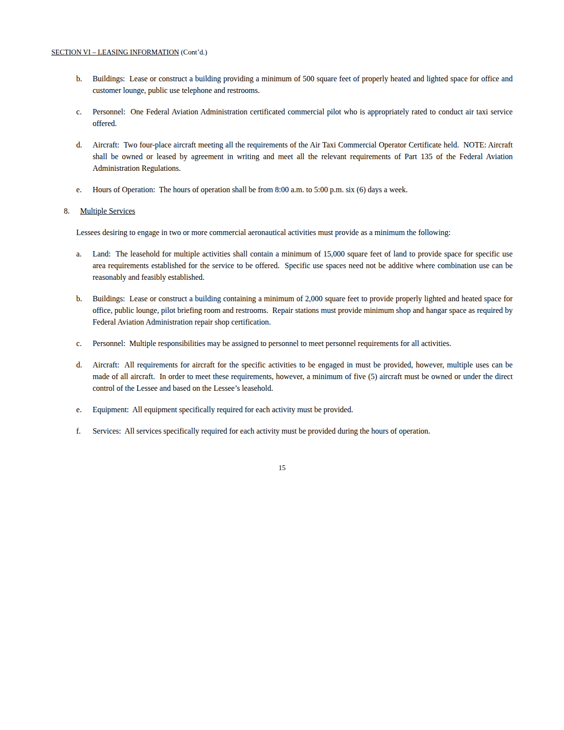SECTION VI – LEASING INFORMATION (Cont’d.)
b.
Buildings: Lease or construct a building providing a minimum of 500 square feet of properly heated and lighted space for office and customer lounge, public use telephone and restrooms.
c.
Personnel: One Federal Aviation Administration certificated commercial pilot who is appropriately rated to conduct air taxi service offered.
d.
Aircraft: Two four-place aircraft meeting all the requirements of the Air Taxi Commercial Operator Certificate held. NOTE: Aircraft shall be owned or leased by agreement in writing and meet all the relevant requirements of Part 135 of the Federal Aviation Administration Regulations.
e.
Hours of Operation: The hours of operation shall be from 8:00 a.m. to 5:00 p.m. six (6) days a week.
8.
Multiple Services
Lessees desiring to engage in two or more commercial aeronautical activities must provide as a minimum the following:
a.
Land: The leasehold for multiple activities shall contain a minimum of 15,000 square feet of land to provide space for specific use area requirements established for the service to be offered. Specific use spaces need not be additive where combination use can be reasonably and feasibly established.
b.
Buildings: Lease or construct a building containing a minimum of 2,000 square feet to provide properly lighted and heated space for office, public lounge, pilot briefing room and restrooms. Repair stations must provide minimum shop and hangar space as required by Federal Aviation Administration repair shop certification.
c.
Personnel: Multiple responsibilities may be assigned to personnel to meet personnel requirements for all activities.
d.
Aircraft: All requirements for aircraft for the specific activities to be engaged in must be provided, however, multiple uses can be made of all aircraft. In order to meet these requirements, however, a minimum of five (5) aircraft must be owned or under the direct control of the Lessee and based on the Lessee’s leasehold.
e.
Equipment: All equipment specifically required for each activity must be provided.
f.
Services: All services specifically required for each activity must be provided during the hours of operation.
15